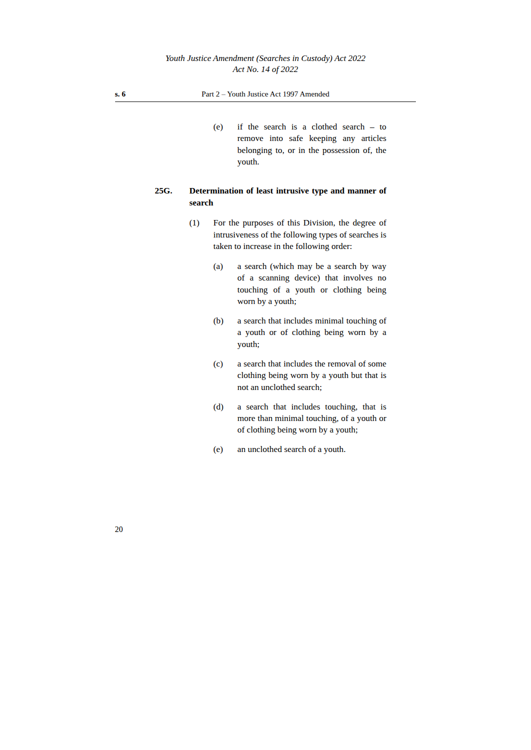Youth Justice Amendment (Searches in Custody) Act 2022 Act No. 14 of 2022
s. 6
Part 2 – Youth Justice Act 1997 Amended
(e) if the search is a clothed search – to remove into safe keeping any articles belonging to, or in the possession of, the youth.
25G. Determination of least intrusive type and manner of search
(1) For the purposes of this Division, the degree of intrusiveness of the following types of searches is taken to increase in the following order:
(a) a search (which may be a search by way of a scanning device) that involves no touching of a youth or clothing being worn by a youth;
(b) a search that includes minimal touching of a youth or of clothing being worn by a youth;
(c) a search that includes the removal of some clothing being worn by a youth but that is not an unclothed search;
(d) a search that includes touching, that is more than minimal touching, of a youth or of clothing being worn by a youth;
(e) an unclothed search of a youth.
20